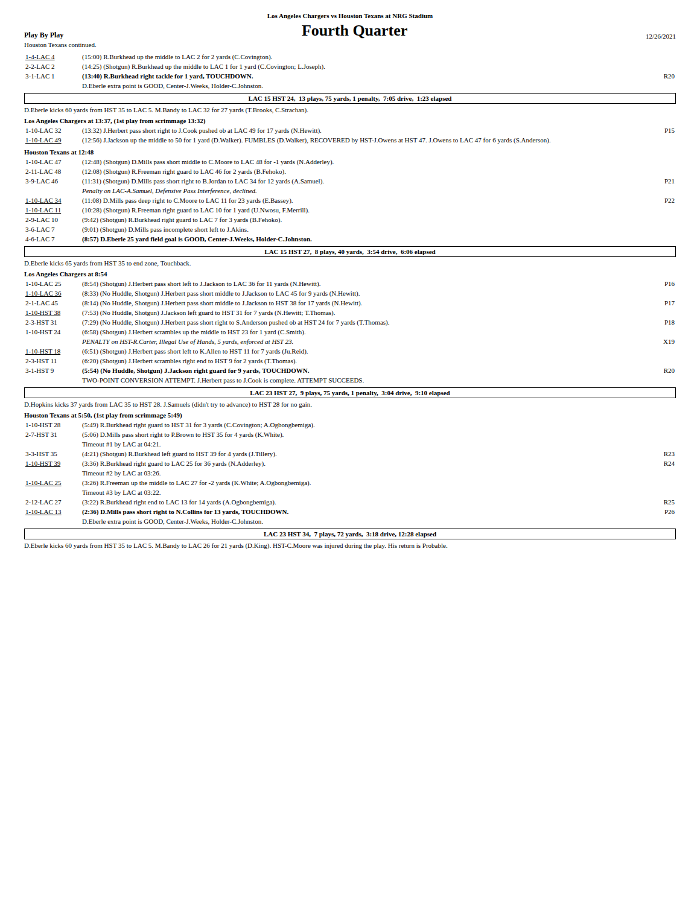Los Angeles Chargers vs Houston Texans at NRG Stadium
Play By Play
Fourth Quarter
12/26/2021
Houston Texans continued.
| 1-4-LAC 4 | (15:00) R.Burkhead up the middle to LAC 2 for 2 yards (C.Covington). | |
| 2-2-LAC 2 | (14:25) (Shotgun) R.Burkhead up the middle to LAC 1 for 1 yard (C.Covington; L.Joseph). | |
| 3-1-LAC 1 | (13:40) R.Burkhead right tackle for 1 yard, TOUCHDOWN. | R20 |
| | D.Eberle extra point is GOOD, Center-J.Weeks, Holder-C.Johnston. | |
LAC 15 HST 24, 13 plays, 75 yards, 1 penalty, 7:05 drive, 1:23 elapsed
D.Eberle kicks 60 yards from HST 35 to LAC 5. M.Bandy to LAC 32 for 27 yards (T.Brooks, C.Strachan).
Los Angeles Chargers at 13:37, (1st play from scrimmage 13:32)
| 1-10-LAC 32 | (13:32) J.Herbert pass short right to J.Cook pushed ob at LAC 49 for 17 yards (N.Hewitt). | P15 |
| 1-10-LAC 49 | (12:56) J.Jackson up the middle to 50 for 1 yard (D.Walker). FUMBLES (D.Walker), RECOVERED by HST-J.Owens at HST 47. J.Owens to LAC 47 for 6 yards (S.Anderson). | |
Houston Texans at 12:48
| 1-10-LAC 47 | (12:48) (Shotgun) D.Mills pass short middle to C.Moore to LAC 48 for -1 yards (N.Adderley). | |
| 2-11-LAC 48 | (12:08) (Shotgun) R.Freeman right guard to LAC 46 for 2 yards (B.Fehoko). | |
| 3-9-LAC 46 | (11:31) (Shotgun) D.Mills pass short right to B.Jordan to LAC 34 for 12 yards (A.Samuel). | P21 |
| | Penalty on LAC-A.Samuel, Defensive Pass Interference, declined. | |
| 1-10-LAC 34 | (11:08) D.Mills pass deep right to C.Moore to LAC 11 for 23 yards (E.Bassey). | P22 |
| 1-10-LAC 11 | (10:28) (Shotgun) R.Freeman right guard to LAC 10 for 1 yard (U.Nwosu, F.Merrill). | |
| 2-9-LAC 10 | (9:42) (Shotgun) R.Burkhead right guard to LAC 7 for 3 yards (B.Fehoko). | |
| 3-6-LAC 7 | (9:01) (Shotgun) D.Mills pass incomplete short left to J.Akins. | |
| 4-6-LAC 7 | (8:57) D.Eberle 25 yard field goal is GOOD, Center-J.Weeks, Holder-C.Johnston. | |
LAC 15 HST 27, 8 plays, 40 yards, 3:54 drive, 6:06 elapsed
D.Eberle kicks 65 yards from HST 35 to end zone, Touchback.
Los Angeles Chargers at 8:54
| 1-10-LAC 25 | (8:54) (Shotgun) J.Herbert pass short left to J.Jackson to LAC 36 for 11 yards (N.Hewitt). | P16 |
| 1-10-LAC 36 | (8:33) (No Huddle, Shotgun) J.Herbert pass short middle to J.Jackson to LAC 45 for 9 yards (N.Hewitt). | |
| 2-1-LAC 45 | (8:14) (No Huddle, Shotgun) J.Herbert pass short middle to J.Jackson to HST 38 for 17 yards (N.Hewitt). | P17 |
| 1-10-HST 38 | (7:53) (No Huddle, Shotgun) J.Jackson left guard to HST 31 for 7 yards (N.Hewitt; T.Thomas). | |
| 2-3-HST 31 | (7:29) (No Huddle, Shotgun) J.Herbert pass short right to S.Anderson pushed ob at HST 24 for 7 yards (T.Thomas). | P18 |
| 1-10-HST 24 | (6:58) (Shotgun) J.Herbert scrambles up the middle to HST 23 for 1 yard (C.Smith). | |
| | PENALTY on HST-R.Carter, Illegal Use of Hands, 5 yards, enforced at HST 23. | X19 |
| 1-10-HST 18 | (6:51) (Shotgun) J.Herbert pass short left to K.Allen to HST 11 for 7 yards (Ju.Reid). | |
| 2-3-HST 11 | (6:20) (Shotgun) J.Herbert scrambles right end to HST 9 for 2 yards (T.Thomas). | |
| 3-1-HST 9 | (5:54) (No Huddle, Shotgun) J.Jackson right guard for 9 yards, TOUCHDOWN. | R20 |
| | TWO-POINT CONVERSION ATTEMPT. J.Herbert pass to J.Cook is complete. ATTEMPT SUCCEEDS. | |
LAC 23 HST 27, 9 plays, 75 yards, 1 penalty, 3:04 drive, 9:10 elapsed
D.Hopkins kicks 37 yards from LAC 35 to HST 28. J.Samuels (didn't try to advance) to HST 28 for no gain.
Houston Texans at 5:50, (1st play from scrimmage 5:49)
| 1-10-HST 28 | (5:49) R.Burkhead right guard to HST 31 for 3 yards (C.Covington; A.Ogbongbemiga). | |
| 2-7-HST 31 | (5:06) D.Mills pass short right to P.Brown to HST 35 for 4 yards (K.White). | |
| | Timeout #1 by LAC at 04:21. | |
| 3-3-HST 35 | (4:21) (Shotgun) R.Burkhead left guard to HST 39 for 4 yards (J.Tillery). | R23 |
| 1-10-HST 39 | (3:36) R.Burkhead right guard to LAC 25 for 36 yards (N.Adderley). | R24 |
| | Timeout #2 by LAC at 03:26. | |
| 1-10-LAC 25 | (3:26) R.Freeman up the middle to LAC 27 for -2 yards (K.White; A.Ogbongbemiga). | |
| | Timeout #3 by LAC at 03:22. | |
| 2-12-LAC 27 | (3:22) R.Burkhead right end to LAC 13 for 14 yards (A.Ogbongbemiga). | R25 |
| 1-10-LAC 13 | (2:36) D.Mills pass short right to N.Collins for 13 yards, TOUCHDOWN. | P26 |
| | D.Eberle extra point is GOOD, Center-J.Weeks, Holder-C.Johnston. | |
LAC 23 HST 34, 7 plays, 72 yards, 3:18 drive, 12:28 elapsed
D.Eberle kicks 60 yards from HST 35 to LAC 5. M.Bandy to LAC 26 for 21 yards (D.King). HST-C.Moore was injured during the play. His return is Probable.